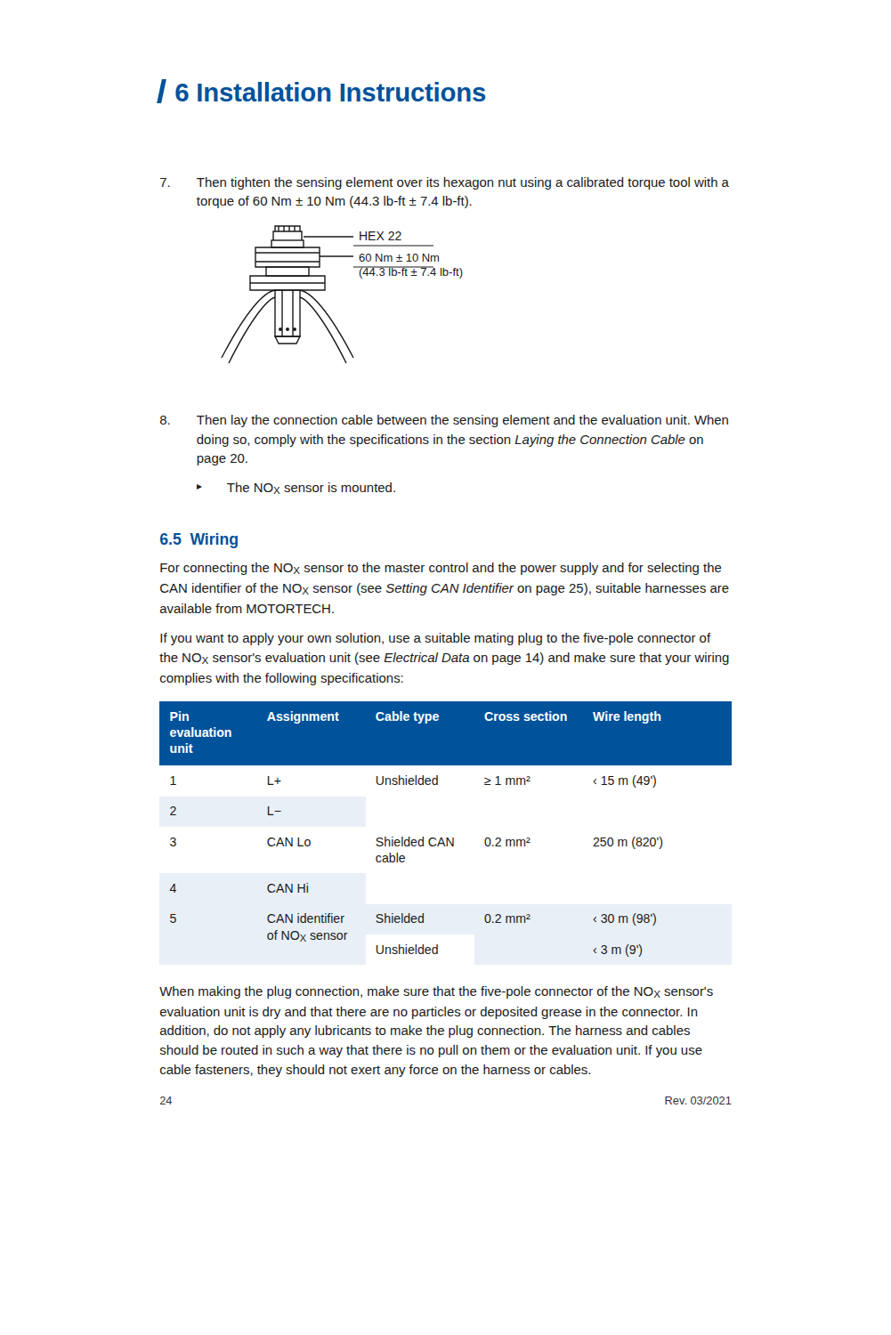6 Installation Instructions
7. Then tighten the sensing element over its hexagon nut using a calibrated torque tool with a torque of 60 Nm ± 10 Nm (44.3 lb-ft ± 7.4 lb-ft).
HEX 22 60 Nm ± 10 Nm (44.3 lb-ft ± 7.4 lb-ft)
8. Then lay the connection cable between the sensing element and the evaluation unit. When doing so, comply with the specifications in the section Laying the Connection Cable on page 20.
▸ The NOX sensor is mounted.
6.5 Wiring
For connecting the NOX sensor to the master control and the power supply and for selecting the CAN identifier of the NOX sensor (see Setting CAN Identifier on page 25), suitable harnesses are available from MOTORTECH.
If you want to apply your own solution, use a suitable mating plug to the five-pole connector of the NOX sensor's evaluation unit (see Electrical Data on page 14) and make sure that your wiring complies with the following specifications:
| Pin evaluation unit | Assignment | Cable type | Cross section | Wire length |
| --- | --- | --- | --- | --- |
| 1 | L+ | Unshielded | ≥ 1 mm² | ‹ 15 m (49') |
| 2 | L− | | | |
| 3 | CAN Lo | Shielded CAN cable | 0.2 mm² | 250 m (820') |
| 4 | CAN Hi | | | |
| 5 | CAN identifier of NO X sensor | Shielded | 0.2 mm² | ‹ 30 m (98') |
| Unshielded | ‹ 3 m (9') |
When making the plug connection, make sure that the five-pole connector of the NOX sensor's evaluation unit is dry and that there are no particles or deposited grease in the connector. In addition, do not apply any lubricants to make the plug connection. The harness and cables should be routed in such a way that there is no pull on them or the evaluation unit. If you use cable fasteners, they should not exert any force on the harness or cables.
24 Rev. 03/2021